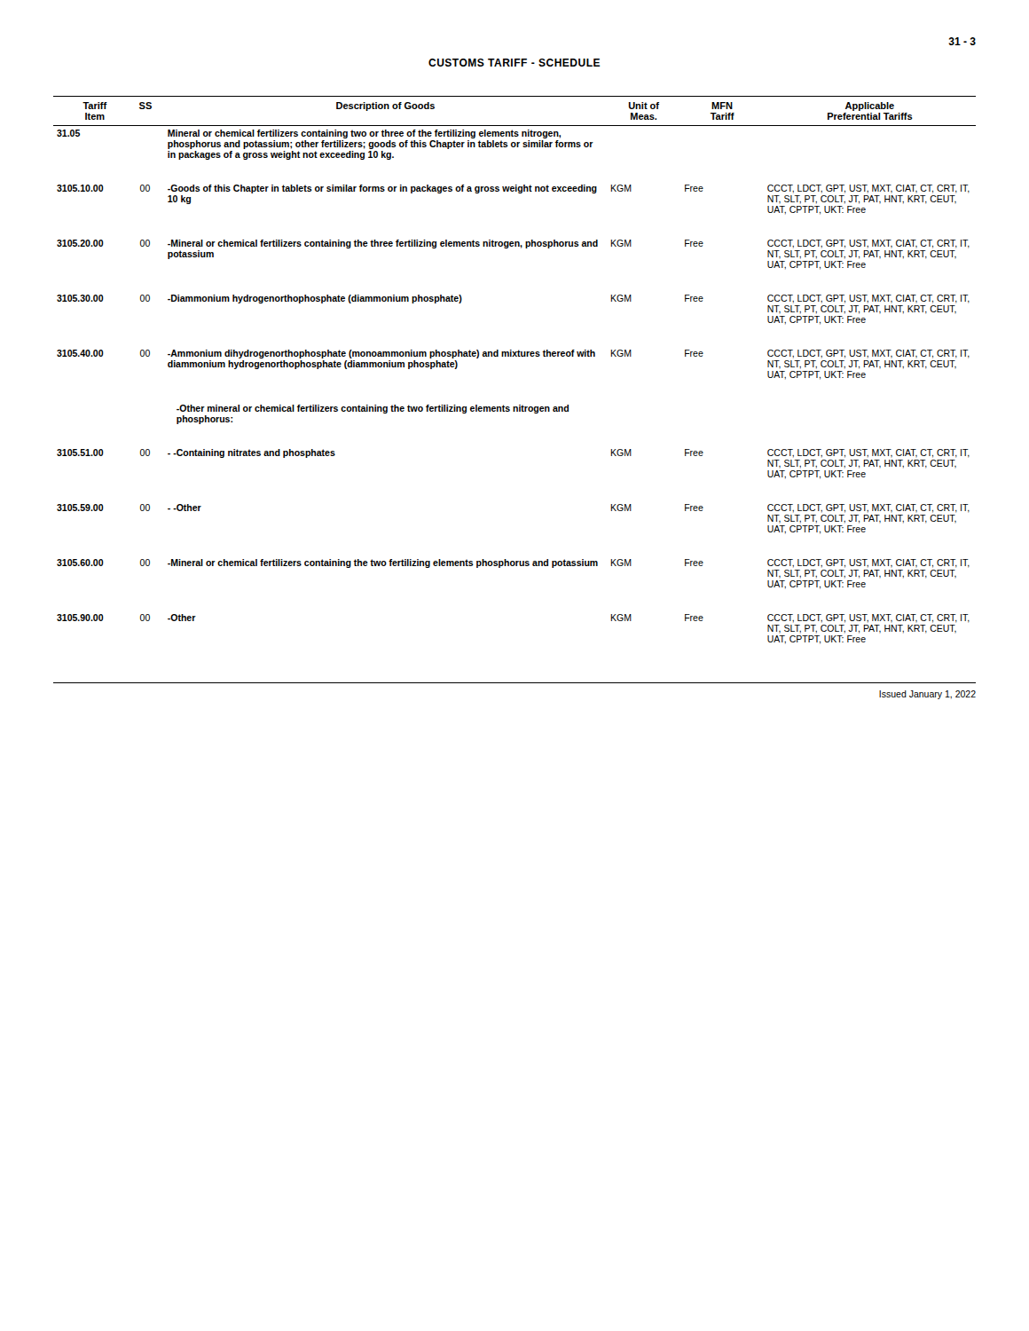31 - 3
CUSTOMS TARIFF - SCHEDULE
| Tariff Item | SS | Description of Goods | Unit of Meas. | MFN Tariff | Applicable Preferential Tariffs |
| --- | --- | --- | --- | --- | --- |
| 31.05 | | Mineral or chemical fertilizers containing two or three of the fertilizing elements nitrogen, phosphorus and potassium; other fertilizers; goods of this Chapter in tablets or similar forms or in packages of a gross weight not exceeding 10 kg. | | | |
| 3105.10.00 | 00 | -Goods of this Chapter in tablets or similar forms or in packages of a gross weight not exceeding 10 kg | KGM | Free | CCCT, LDCT, GPT, UST, MXT, CIAT, CT, CRT, IT, NT, SLT, PT, COLT, JT, PAT, HNT, KRT, CEUT, UAT, CPTPT, UKT: Free |
| 3105.20.00 | 00 | -Mineral or chemical fertilizers containing the three fertilizing elements nitrogen, phosphorus and potassium | KGM | Free | CCCT, LDCT, GPT, UST, MXT, CIAT, CT, CRT, IT, NT, SLT, PT, COLT, JT, PAT, HNT, KRT, CEUT, UAT, CPTPT, UKT: Free |
| 3105.30.00 | 00 | -Diammonium hydrogenorthophosphate (diammonium phosphate) | KGM | Free | CCCT, LDCT, GPT, UST, MXT, CIAT, CT, CRT, IT, NT, SLT, PT, COLT, JT, PAT, HNT, KRT, CEUT, UAT, CPTPT, UKT: Free |
| 3105.40.00 | 00 | -Ammonium dihydrogenorthophosphate (monoammonium phosphate) and mixtures thereof with diammonium hydrogenorthophosphate (diammonium phosphate) | KGM | Free | CCCT, LDCT, GPT, UST, MXT, CIAT, CT, CRT, IT, NT, SLT, PT, COLT, JT, PAT, HNT, KRT, CEUT, UAT, CPTPT, UKT: Free |
| | | -Other mineral or chemical fertilizers containing the two fertilizing elements nitrogen and phosphorus: | | | |
| 3105.51.00 | 00 | - -Containing nitrates and phosphates | KGM | Free | CCCT, LDCT, GPT, UST, MXT, CIAT, CT, CRT, IT, NT, SLT, PT, COLT, JT, PAT, HNT, KRT, CEUT, UAT, CPTPT, UKT: Free |
| 3105.59.00 | 00 | - -Other | KGM | Free | CCCT, LDCT, GPT, UST, MXT, CIAT, CT, CRT, IT, NT, SLT, PT, COLT, JT, PAT, HNT, KRT, CEUT, UAT, CPTPT, UKT: Free |
| 3105.60.00 | 00 | -Mineral or chemical fertilizers containing the two fertilizing elements phosphorus and potassium | KGM | Free | CCCT, LDCT, GPT, UST, MXT, CIAT, CT, CRT, IT, NT, SLT, PT, COLT, JT, PAT, HNT, KRT, CEUT, UAT, CPTPT, UKT: Free |
| 3105.90.00 | 00 | -Other | KGM | Free | CCCT, LDCT, GPT, UST, MXT, CIAT, CT, CRT, IT, NT, SLT, PT, COLT, JT, PAT, HNT, KRT, CEUT, UAT, CPTPT, UKT: Free |
Issued January 1, 2022